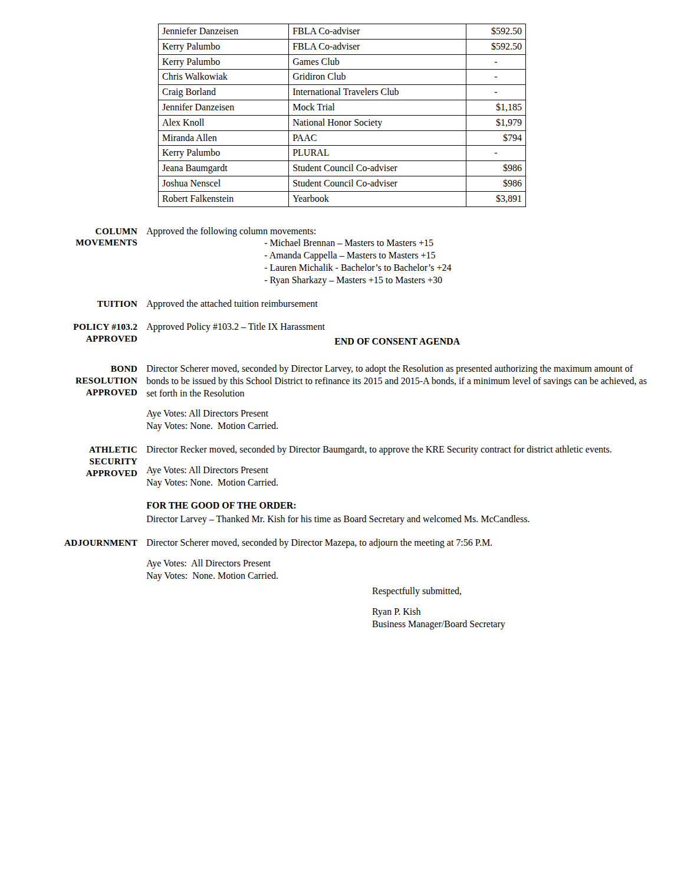| Jenniefer Danzeisen | FBLA Co-adviser | $592.50 |
| Kerry Palumbo | FBLA Co-adviser | $592.50 |
| Kerry Palumbo | Games Club | - |
| Chris Walkowiak | Gridiron Club | - |
| Craig Borland | International Travelers Club | - |
| Jennifer Danzeisen | Mock Trial | $1,185 |
| Alex Knoll | National Honor Society | $1,979 |
| Miranda Allen | PAAC | $794 |
| Kerry Palumbo | PLURAL | - |
| Jeana Baumgardt | Student Council Co-adviser | $986 |
| Joshua Nenscel | Student Council Co-adviser | $986 |
| Robert Falkenstein | Yearbook | $3,891 |
| COLUMN MOVEMENTS | Approved the following column movements: - Michael Brennan – Masters to Masters +15 - Amanda Cappella – Masters to Masters +15 - Lauren Michalik - Bachelor’s to Bachelor’s +24 - Ryan Sharkazy – Masters +15 to Masters +30 |
| TUITION | Approved the attached tuition reimbursement |
| POLICY #103.2 APPROVED | Approved Policy #103.2 – Title IX Harassment END OF CONSENT AGENDA |
| BOND RESOLUTION APPROVED | Director Scherer moved, seconded by Director Larvey, to adopt the Resolution as presented authorizing the maximum amount of bonds to be issued by this School District to refinance its 2015 and 2015-A bonds, if a minimum level of savings can be achieved, as set forth in the Resolution Aye Votes: All Directors Present Nay Votes: None. Motion Carried. |
| ATHLETIC SECURITY APPROVED | Director Recker moved, seconded by Director Baumgardt, to approve the KRE Security contract for district athletic events. Aye Votes: All Directors Present Nay Votes: None. Motion Carried. |
| | FOR THE GOOD OF THE ORDER: Director Larvey – Thanked Mr. Kish for his time as Board Secretary and welcomed Ms. McCandless. |
| ADJOURNMENT | Director Scherer moved, seconded by Director Mazepa, to adjourn the meeting at 7:56 P.M. Aye Votes: All Directors Present Nay Votes: None. Motion Carried. Respectfully submitted, Ryan P. Kish Business Manager/Board Secretary |